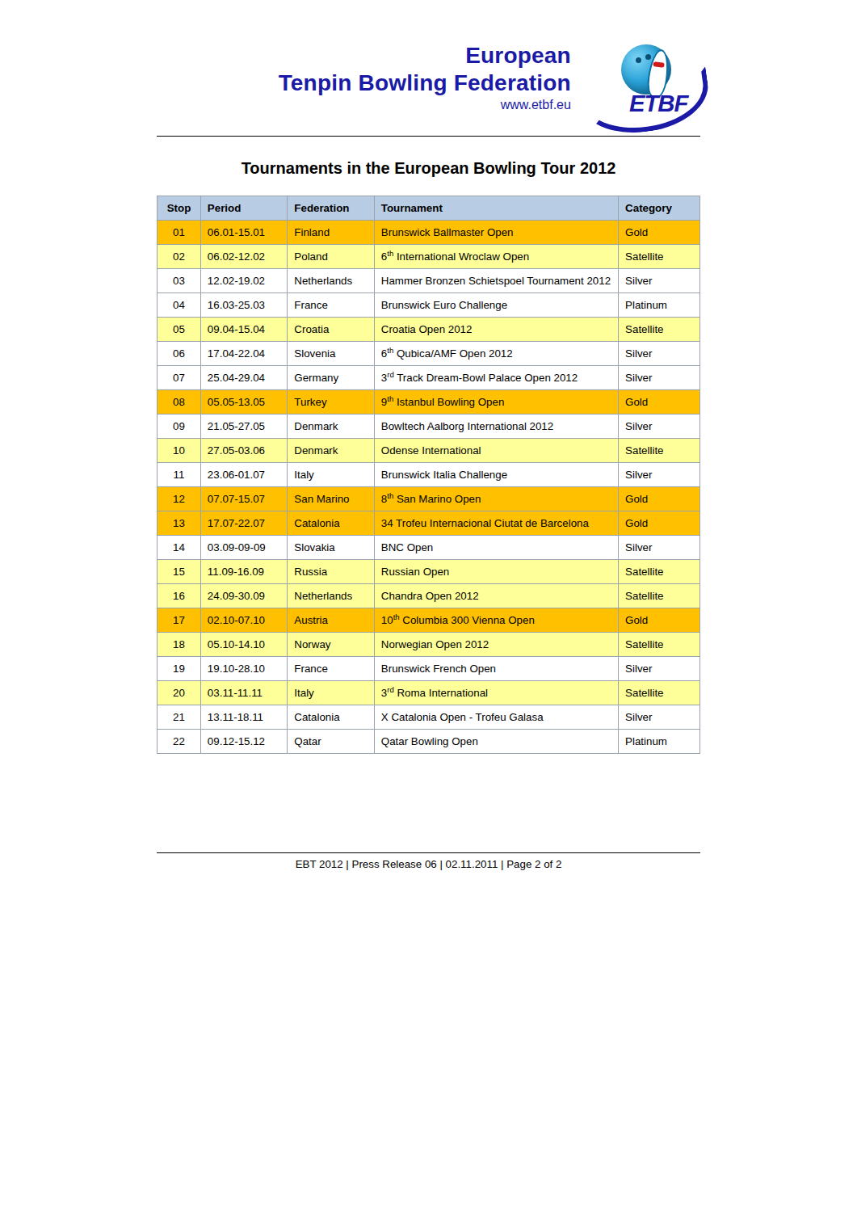European
Tenpin Bowling Federation
www.etbf.eu
ETBF
Tournaments in the European Bowling Tour 2012
| Stop | Period | Federation | Tournament | Category |
| --- | --- | --- | --- | --- |
| 01 | 06.01-15.01 | Finland | Brunswick Ballmaster Open | Gold |
| 02 | 06.02-12.02 | Poland | 6 th International Wroclaw Open | Satellite |
| 03 | 12.02-19.02 | Netherlands | Hammer Bronzen Schietspoel Tournament 2012 | Silver |
| 04 | 16.03-25.03 | France | Brunswick Euro Challenge | Platinum |
| 05 | 09.04-15.04 | Croatia | Croatia Open 2012 | Satellite |
| 06 | 17.04-22.04 | Slovenia | 6 th Qubica/AMF Open 2012 | Silver |
| 07 | 25.04-29.04 | Germany | 3 rd Track Dream-Bowl Palace Open 2012 | Silver |
| 08 | 05.05-13.05 | Turkey | 9 th Istanbul Bowling Open | Gold |
| 09 | 21.05-27.05 | Denmark | Bowltech Aalborg International 2012 | Silver |
| 10 | 27.05-03.06 | Denmark | Odense International | Satellite |
| 11 | 23.06-01.07 | Italy | Brunswick Italia Challenge | Silver |
| 12 | 07.07-15.07 | San Marino | 8 th San Marino Open | Gold |
| 13 | 17.07-22.07 | Catalonia | 34 Trofeu Internacional Ciutat de Barcelona | Gold |
| 14 | 03.09-09-09 | Slovakia | BNC Open | Silver |
| 15 | 11.09-16.09 | Russia | Russian Open | Satellite |
| 16 | 24.09-30.09 | Netherlands | Chandra Open 2012 | Satellite |
| 17 | 02.10-07.10 | Austria | 10 th Columbia 300 Vienna Open | Gold |
| 18 | 05.10-14.10 | Norway | Norwegian Open 2012 | Satellite |
| 19 | 19.10-28.10 | France | Brunswick French Open | Silver |
| 20 | 03.11-11.11 | Italy | 3 rd Roma International | Satellite |
| 21 | 13.11-18.11 | Catalonia | X Catalonia Open - Trofeu Galasa | Silver |
| 22 | 09.12-15.12 | Qatar | Qatar Bowling Open | Platinum |
EBT 2012 | Press Release 06 | 02.11.2011 | Page 2 of 2